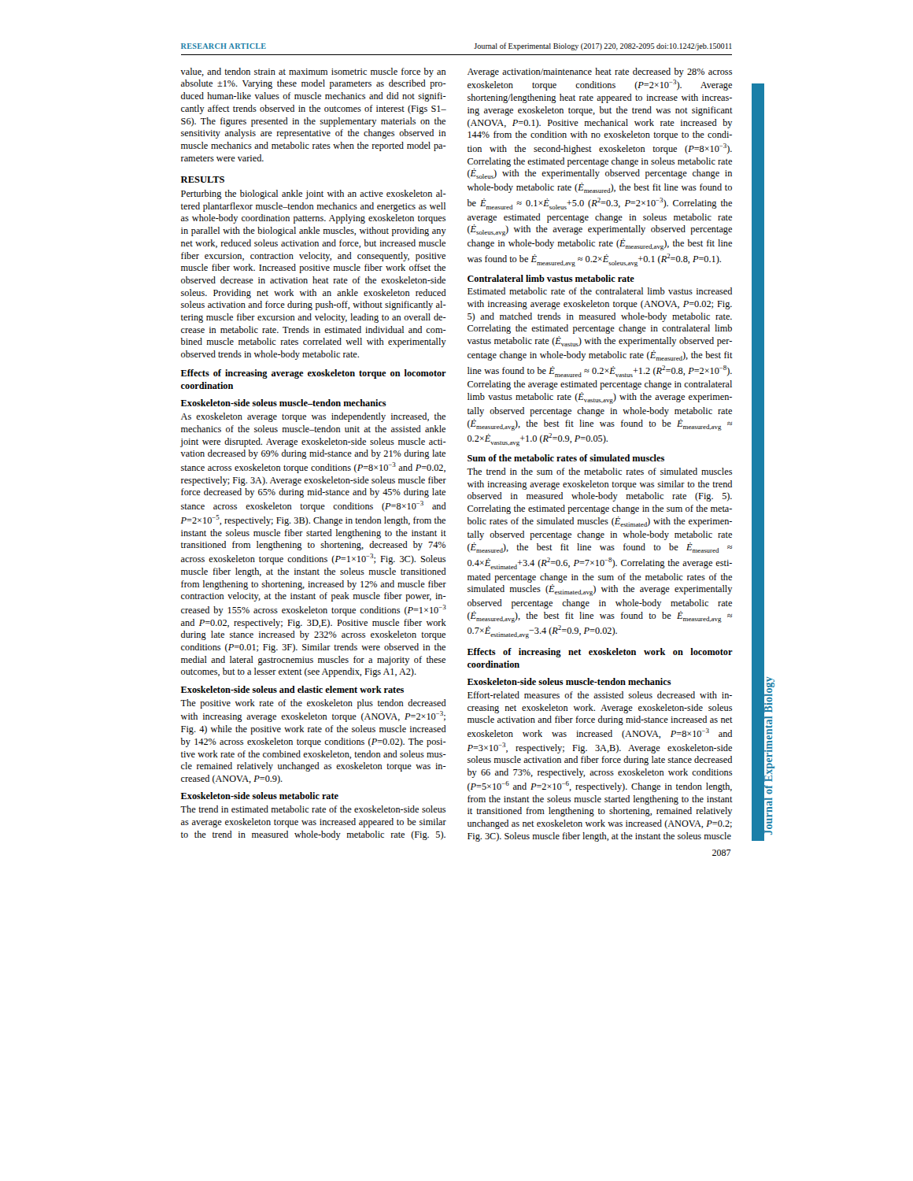RESEARCH ARTICLE
Journal of Experimental Biology (2017) 220, 2082-2095 doi:10.1242/jeb.150011
value, and tendon strain at maximum isometric muscle force by an absolute ±1%. Varying these model parameters as described produced human-like values of muscle mechanics and did not significantly affect trends observed in the outcomes of interest (Figs S1–S6). The figures presented in the supplementary materials on the sensitivity analysis are representative of the changes observed in muscle mechanics and metabolic rates when the reported model parameters were varied.
RESULTS
Perturbing the biological ankle joint with an active exoskeleton altered plantarflexor muscle–tendon mechanics and energetics as well as whole-body coordination patterns. Applying exoskeleton torques in parallel with the biological ankle muscles, without providing any net work, reduced soleus activation and force, but increased muscle fiber excursion, contraction velocity, and consequently, positive muscle fiber work. Increased positive muscle fiber work offset the observed decrease in activation heat rate of the exoskeleton-side soleus. Providing net work with an ankle exoskeleton reduced soleus activation and force during push-off, without significantly altering muscle fiber excursion and velocity, leading to an overall decrease in metabolic rate. Trends in estimated individual and combined muscle metabolic rates correlated well with experimentally observed trends in whole-body metabolic rate.
Effects of increasing average exoskeleton torque on locomotor coordination
Exoskeleton-side soleus muscle–tendon mechanics
As exoskeleton average torque was independently increased, the mechanics of the soleus muscle–tendon unit at the assisted ankle joint were disrupted. Average exoskeleton-side soleus muscle activation decreased by 69% during mid-stance and by 21% during late stance across exoskeleton torque conditions (P=8×10−3 and P=0.02, respectively; Fig. 3A). Average exoskeleton-side soleus muscle fiber force decreased by 65% during mid-stance and by 45% during late stance across exoskeleton torque conditions (P=8×10−3 and P=2×10−5, respectively; Fig. 3B). Change in tendon length, from the instant the soleus muscle fiber started lengthening to the instant it transitioned from lengthening to shortening, decreased by 74% across exoskeleton torque conditions (P=1×10−3; Fig. 3C). Soleus muscle fiber length, at the instant the soleus muscle transitioned from lengthening to shortening, increased by 12% and muscle fiber contraction velocity, at the instant of peak muscle fiber power, increased by 155% across exoskeleton torque conditions (P=1×10−3 and P=0.02, respectively; Fig. 3D,E). Positive muscle fiber work during late stance increased by 232% across exoskeleton torque conditions (P=0.01; Fig. 3F). Similar trends were observed in the medial and lateral gastrocnemius muscles for a majority of these outcomes, but to a lesser extent (see Appendix, Figs A1, A2).
Exoskeleton-side soleus and elastic element work rates
The positive work rate of the exoskeleton plus tendon decreased with increasing average exoskeleton torque (ANOVA, P=2×10−3; Fig. 4) while the positive work rate of the soleus muscle increased by 142% across exoskeleton torque conditions (P=0.02). The positive work rate of the combined exoskeleton, tendon and soleus muscle remained relatively unchanged as exoskeleton torque was increased (ANOVA, P=0.9).
Exoskeleton-side soleus metabolic rate
The trend in estimated metabolic rate of the exoskeleton-side soleus as average exoskeleton torque was increased appeared to be similar to the trend in measured whole-body metabolic rate (Fig. 5). Average activation/maintenance heat rate decreased by 28% across exoskeleton torque conditions (P=2×10−3). Average shortening/lengthening heat rate appeared to increase with increasing average exoskeleton torque, but the trend was not significant (ANOVA, P=0.1). Positive mechanical work rate increased by 144% from the condition with no exoskeleton torque to the condition with the second-highest exoskeleton torque (P=8×10−3). Correlating the estimated percentage change in soleus metabolic rate (Ėsoleus) with the experimentally observed percentage change in whole-body metabolic rate (Ėmeasured), the best fit line was found to be Ėmeasured ≈ 0.1×Ėsoleus+5.0 (R 2=0.3, P=2×10−3). Correlating the average estimated percentage change in soleus metabolic rate (Ėsoleus,avg) with the average experimentally observed percentage change in whole-body metabolic rate (Ėmeasured,avg), the best fit line was found to be Ėmeasured,avg ≈ 0.2×Ėsoleus,avg+0.1 (R 2=0.8, P=0.1).
Contralateral limb vastus metabolic rate
Estimated metabolic rate of the contralateral limb vastus increased with increasing average exoskeleton torque (ANOVA, P=0.02; Fig. 5) and matched trends in measured whole-body metabolic rate. Correlating the estimated percentage change in contralateral limb vastus metabolic rate (Ėvastus) with the experimentally observed percentage change in whole-body metabolic rate (Ėmeasured), the best fit line was found to be Ėmeasured ≈ 0.2×Ėvastus+1.2 (R 2=0.8, P=2×10−8). Correlating the average estimated percentage change in contralateral limb vastus metabolic rate (Ėvastus,avg) with the average experimentally observed percentage change in whole-body metabolic rate (Ėmeasured,avg), the best fit line was found to be Ėmeasured,avg ≈ 0.2×Ėvastus,avg+1.0 (R 2=0.9, P=0.05).
Sum of the metabolic rates of simulated muscles
The trend in the sum of the metabolic rates of simulated muscles with increasing average exoskeleton torque was similar to the trend observed in measured whole-body metabolic rate (Fig. 5). Correlating the estimated percentage change in the sum of the metabolic rates of the simulated muscles (Ėestimated) with the experimentally observed percentage change in whole-body metabolic rate (Ėmeasured), the best fit line was found to be Ėmeasured ≈ 0.4×Ėestimated+3.4 (R 2=0.6, P=7×10−8). Correlating the average estimated percentage change in the sum of the metabolic rates of the simulated muscles (Ėestimated,avg) with the average experimentally observed percentage change in whole-body metabolic rate (Ėmeasured,avg), the best fit line was found to be Ėmeasured,avg ≈ 0.7×Ėestimated,avg−3.4 (R 2=0.9, P=0.02).
Effects of increasing net exoskeleton work on locomotor coordination
Exoskeleton-side soleus muscle-tendon mechanics
Effort-related measures of the assisted soleus decreased with increasing net exoskeleton work. Average exoskeleton-side soleus muscle activation and fiber force during mid-stance increased as net exoskeleton work was increased (ANOVA, P=8×10−3 and P=3×10−3, respectively; Fig. 3A,B). Average exoskeleton-side soleus muscle activation and fiber force during late stance decreased by 66 and 73%, respectively, across exoskeleton work conditions (P=5×10−6 and P=2×10−6, respectively). Change in tendon length, from the instant the soleus muscle started lengthening to the instant it transitioned from lengthening to shortening, remained relatively unchanged as net exoskeleton work was increased (ANOVA, P=0.2; Fig. 3C). Soleus muscle fiber length, at the instant the soleus muscle
Journal of Experimental Biology
2087